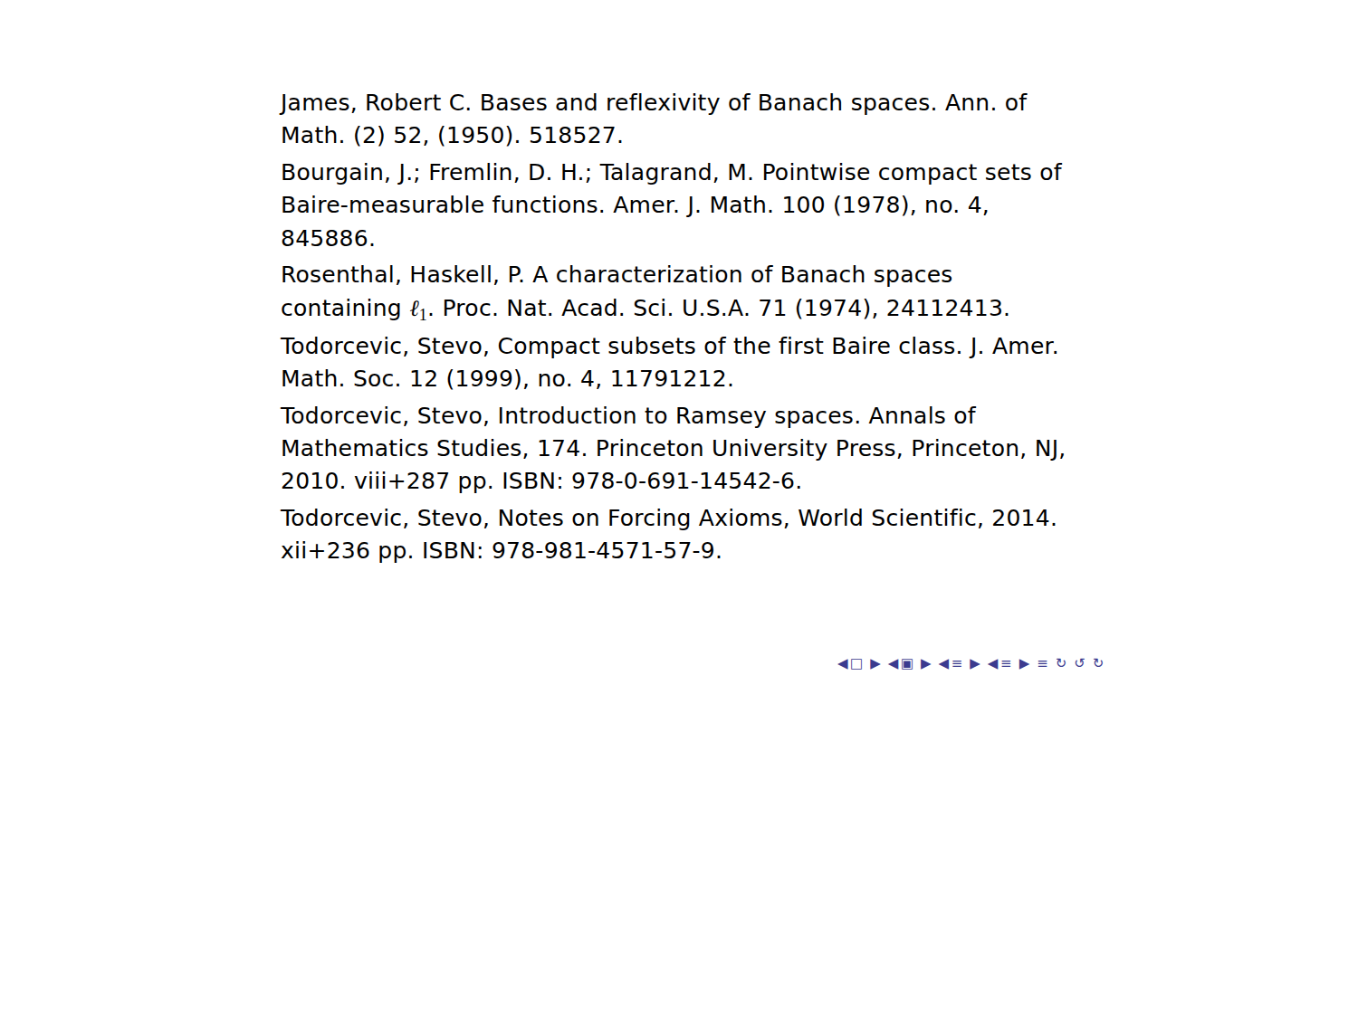James, Robert C. Bases and reflexivity of Banach spaces. Ann. of Math. (2) 52, (1950). 518527.
Bourgain, J.; Fremlin, D. H.; Talagrand, M. Pointwise compact sets of Baire-measurable functions. Amer. J. Math. 100 (1978), no. 4, 845886.
Rosenthal, Haskell, P. A characterization of Banach spaces containing ℓ1. Proc. Nat. Acad. Sci. U.S.A. 71 (1974), 24112413.
Todorcevic, Stevo, Compact subsets of the first Baire class. J. Amer. Math. Soc. 12 (1999), no. 4, 11791212.
Todorcevic, Stevo, Introduction to Ramsey spaces. Annals of Mathematics Studies, 174. Princeton University Press, Princeton, NJ, 2010. viii+287 pp. ISBN: 978-0-691-14542-6.
Todorcevic, Stevo, Notes on Forcing Axioms, World Scientific, 2014. xii+236 pp. ISBN: 978-981-4571-57-9.
◀□▶◀▣▶◀≡▶◀≡▶≡↻↺↻